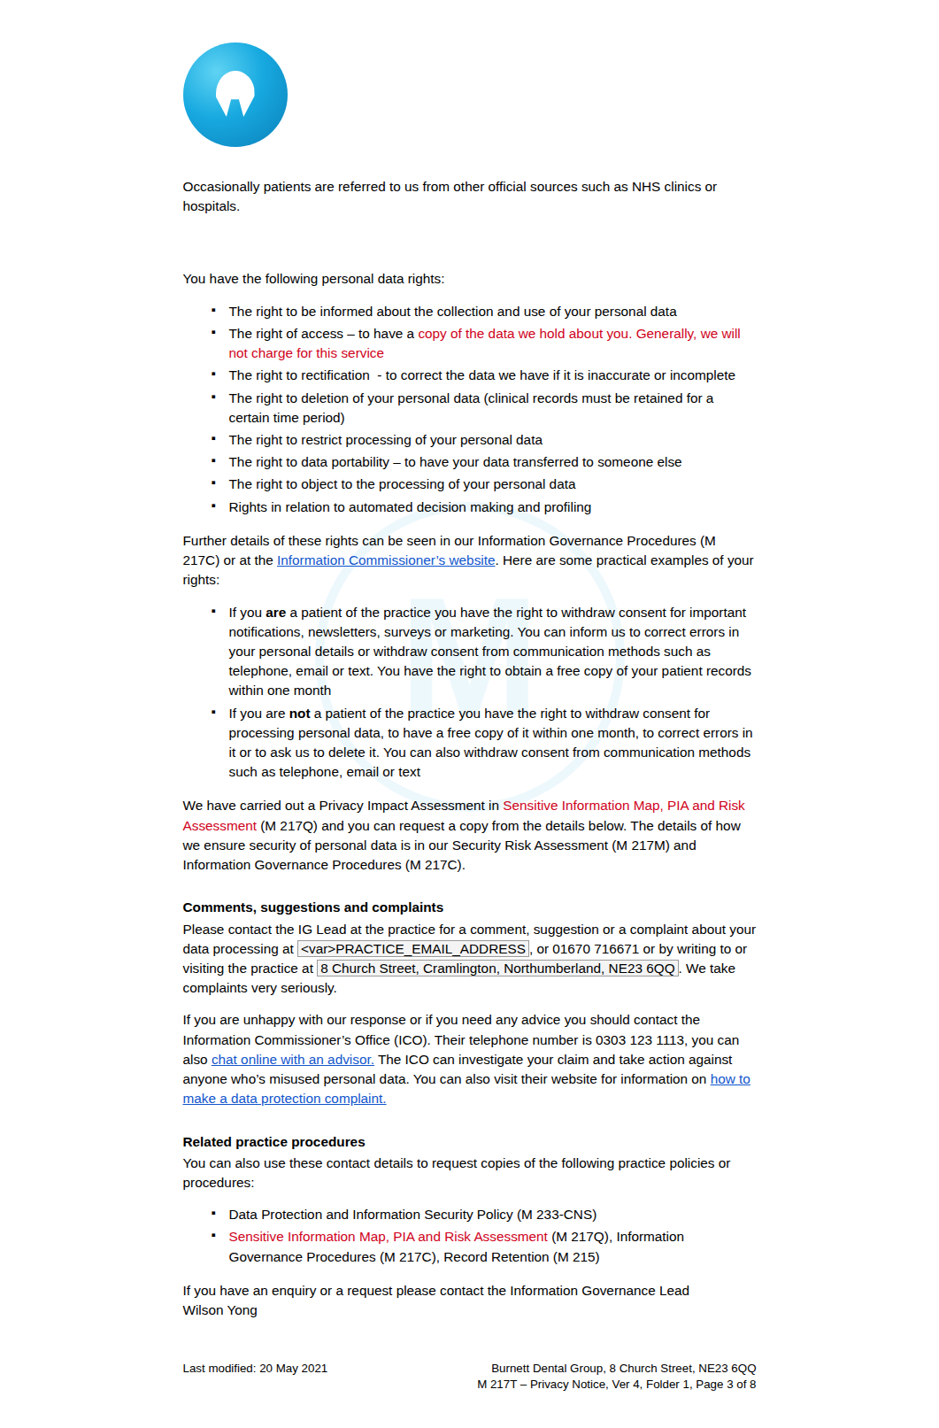M
Occasionally patients are referred to us from other official sources such as NHS clinics or hospitals.
You have the following personal data rights:
The right to be informed about the collection and use of your personal data
The right of access – to have a copy of the data we hold about you. Generally, we will not charge for this service
The right to rectification - to correct the data we have if it is inaccurate or incomplete
The right to deletion of your personal data (clinical records must be retained for a certain time period)
The right to restrict processing of your personal data
The right to data portability – to have your data transferred to someone else
The right to object to the processing of your personal data
Rights in relation to automated decision making and profiling
Further details of these rights can be seen in our Information Governance Procedures (M 217C) or at the Information Commissioner’s website. Here are some practical examples of your rights:
If you are a patient of the practice you have the right to withdraw consent for important notifications, newsletters, surveys or marketing. You can inform us to correct errors in your personal details or withdraw consent from communication methods such as telephone, email or text. You have the right to obtain a free copy of your patient records within one month
If you are not a patient of the practice you have the right to withdraw consent for processing personal data, to have a free copy of it within one month, to correct errors in it or to ask us to delete it. You can also withdraw consent from communication methods such as telephone, email or text
We have carried out a Privacy Impact Assessment in Sensitive Information Map, PIA and Risk Assessment (M 217Q) and you can request a copy from the details below. The details of how we ensure security of personal data is in our Security Risk Assessment (M 217M) and Information Governance Procedures (M 217C).
Comments, suggestions and complaints
Please contact the IG Lead at the practice for a comment, suggestion or a complaint about your data processing at <var>PRACTICE_EMAIL_ADDRESS, or 01670 716671 or by writing to or visiting the practice at 8 Church Street, Cramlington, Northumberland, NE23 6QQ. We take complaints very seriously.
If you are unhappy with our response or if you need any advice you should contact the Information Commissioner’s Office (ICO). Their telephone number is 0303 123 1113, you can also chat online with an advisor. The ICO can investigate your claim and take action against anyone who’s misused personal data. You can also visit their website for information on how to make a data protection complaint.
Related practice procedures
You can also use these contact details to request copies of the following practice policies or procedures:
Data Protection and Information Security Policy (M 233-CNS)
Sensitive Information Map, PIA and Risk Assessment (M 217Q), Information Governance Procedures (M 217C), Record Retention (M 215)
If you have an enquiry or a request please contact the Information Governance Lead
Wilson Yong
Last modified: 20 May 2021
Burnett Dental Group, 8 Church Street, NE23 6QQ
M 217T – Privacy Notice, Ver 4, Folder 1, Page 3 of 8